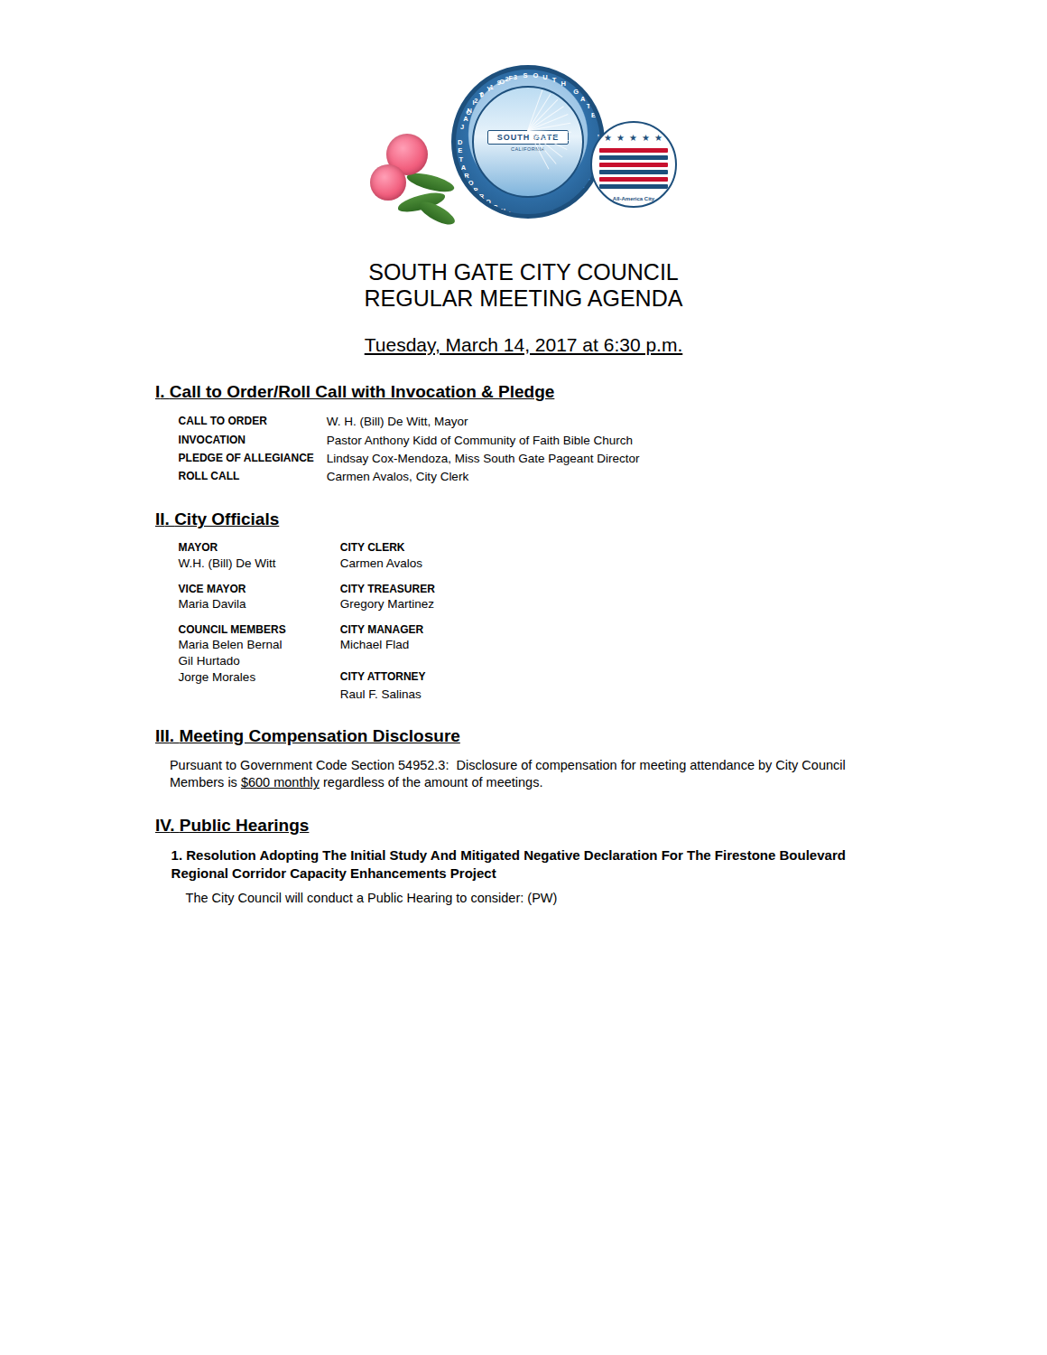C I T Y O F S O U T H G A T E , C A L I F O R N I A I N C O R P O R A T E D J A N 2 0 1 9 2 3
SOUTH GATE
CALIFORNIA
★ ★ ★ ★ ★
All-America City
SOUTH GATE CITY COUNCIL
REGULAR MEETING AGENDA
Tuesday, March 14, 2017 at 6:30 p.m.
Call to Order/Roll Call with Invocation & Pledge
| CALL TO ORDER | W. H. (Bill) De Witt, Mayor |
| INVOCATION | Pastor Anthony Kidd of Community of Faith Bible Church |
| PLEDGE OF ALLEGIANCE | Lindsay Cox-Mendoza, Miss South Gate Pageant Director |
| ROLL CALL | Carmen Avalos, City Clerk |
City Officials
| MAYOR | CITY CLERK |
| W.H. (Bill) De Witt | Carmen Avalos |
| VICE MAYOR | CITY TREASURER |
| Maria Davila | Gregory Martinez |
| COUNCIL MEMBERS | CITY MANAGER |
| Maria Belen Bernal | Michael Flad |
| Gil Hurtado | |
| Jorge Morales | CITY ATTORNEY |
| | Raul F. Salinas |
Meeting Compensation Disclosure
Pursuant to Government Code Section 54952.3: Disclosure of compensation for meeting attendance by City Council Members is $600 monthly regardless of the amount of meetings.
Public Hearings
1. Resolution Adopting The Initial Study And Mitigated Negative Declaration For The Firestone Boulevard Regional Corridor Capacity Enhancements Project
The City Council will conduct a Public Hearing to consider: (PW)